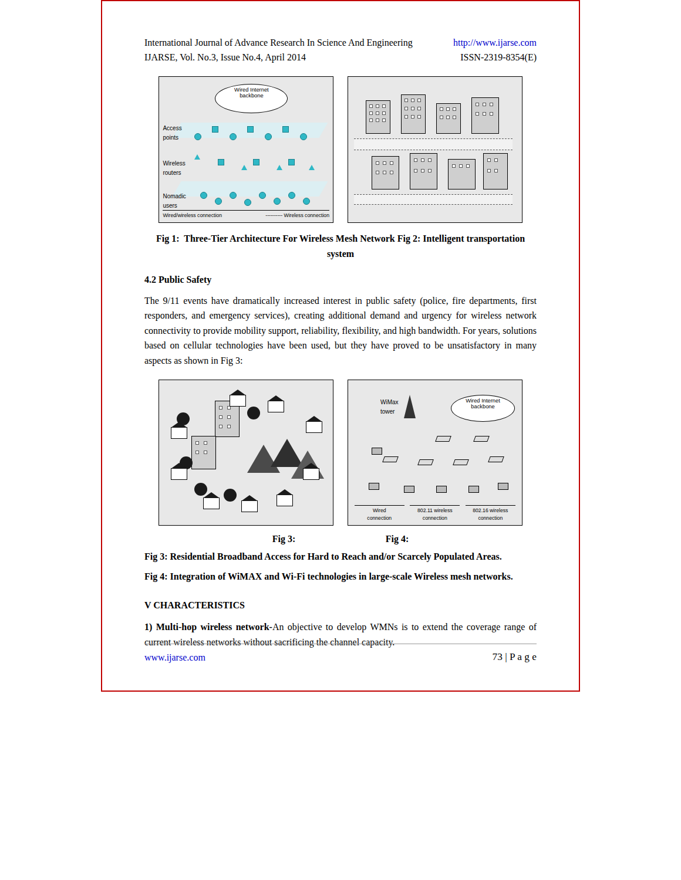International Journal of Advance Research In Science And Engineering
IJARSE, Vol. No.3, Issue No.4, April 2014
http://www.ijarse.com
ISSN-2319-8354(E)
Wired Internet
backbone
Access
points
Wireless
routers
Nomadic
users
Wired/wireless connection ---------- Wireless connection
Fig 1: Three-Tier Architecture For Wireless Mesh Network Fig 2: Intelligent transportation system
4.2 Public Safety
The 9/11 events have dramatically increased interest in public safety (police, fire departments, first responders, and emergency services), creating additional demand and urgency for wireless network connectivity to provide mobility support, reliability, flexibility, and high bandwidth. For years, solutions based on cellular technologies have been used, but they have proved to be unsatisfactory in many aspects as shown in Fig 3:
WiMax
tower
Wired Internet
backbone
Wired
connection
802.11 wireless
connection
802.16 wireless
connection
Fig 3: Fig 4:
Fig 3: Residential Broadband Access for Hard to Reach and/or Scarcely Populated Areas.
Fig 4: Integration of WiMAX and Wi-Fi technologies in large-scale Wireless mesh networks.
V CHARACTERISTICS
1) Multi-hop wireless network-An objective to develop WMNs is to extend the coverage range of current wireless networks without sacrificing the channel capacity.
www.ijarse.com
73 | P a g e